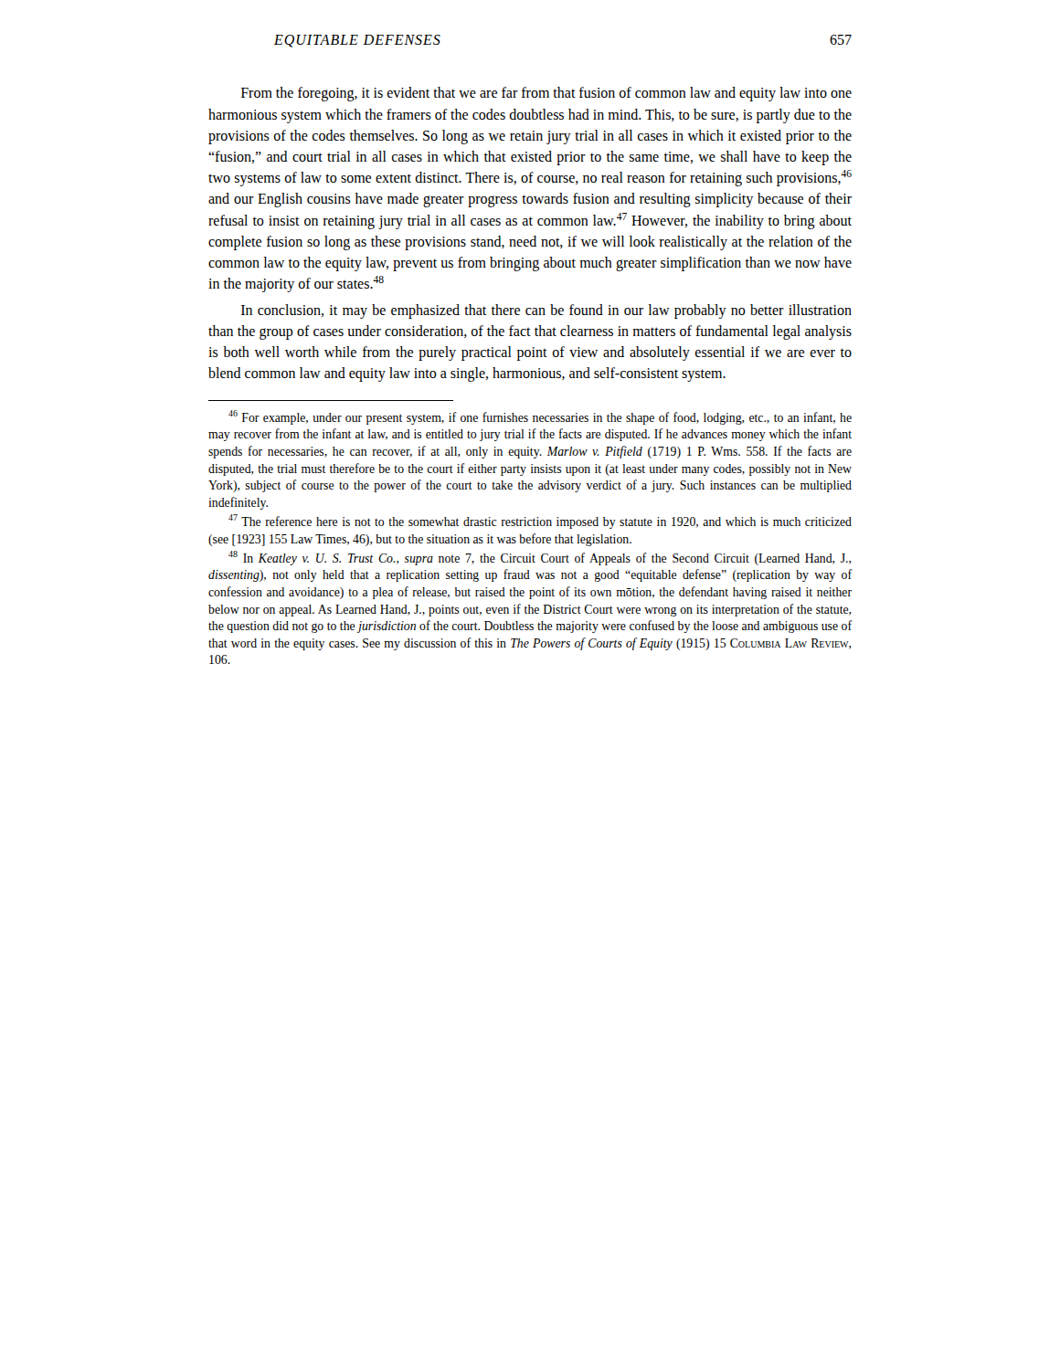EQUITABLE DEFENSES 657
From the foregoing, it is evident that we are far from that fusion of common law and equity law into one harmonious system which the framers of the codes doubtless had in mind. This, to be sure, is partly due to the provisions of the codes themselves. So long as we retain jury trial in all cases in which it existed prior to the “fusion,” and court trial in all cases in which that existed prior to the same time, we shall have to keep the two systems of law to some extent distinct. There is, of course, no real reason for retaining such provisions,46 and our English cousins have made greater progress towards fusion and resulting simplicity because of their refusal to insist on retaining jury trial in all cases as at common law.47 However, the inability to bring about complete fusion so long as these provisions stand, need not, if we will look realistically at the relation of the common law to the equity law, prevent us from bringing about much greater simplification than we now have in the majority of our states.48
In conclusion, it may be emphasized that there can be found in our law probably no better illustration than the group of cases under consideration, of the fact that clearness in matters of fundamental legal analysis is both well worth while from the purely practical point of view and absolutely essential if we are ever to blend common law and equity law into a single, harmonious, and self-consistent system.
46 For example, under our present system, if one furnishes necessaries in the shape of food, lodging, etc., to an infant, he may recover from the infant at law, and is entitled to jury trial if the facts are disputed. If he advances money which the infant spends for necessaries, he can recover, if at all, only in equity. Marlow v. Pitfield (1719) 1 P. Wms. 558. If the facts are disputed, the trial must therefore be to the court if either party insists upon it (at least under many codes, possibly not in New York), subject of course to the power of the court to take the advisory verdict of a jury. Such instances can be multiplied indefinitely.
47 The reference here is not to the somewhat drastic restriction imposed by statute in 1920, and which is much criticized (see [1923] 155 Law Times, 46), but to the situation as it was before that legislation.
48 In Keatley v. U. S. Trust Co., supra note 7, the Circuit Court of Appeals of the Second Circuit (Learned Hand, J., dissenting), not only held that a replication setting up fraud was not a good “equitable defense” (replication by way of confession and avoidance) to a plea of release, but raised the point of its own mōtion, the defendant having raised it neither below nor on appeal. As Learned Hand, J., points out, even if the District Court were wrong on its interpretation of the statute, the question did not go to the jurisdiction of the court. Doubtless the majority were confused by the loose and ambiguous use of that word in the equity cases. See my discussion of this in The Powers of Courts of Equity (1915) 15 Columbia Law Review, 106.